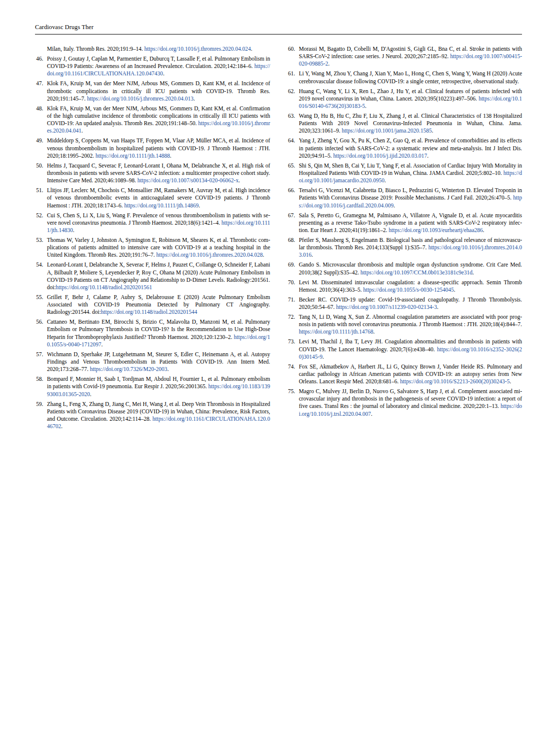Cardiovasc Drugs Ther
Milan, Italy. Thromb Res. 2020;191:9–14. https://doi.org/10.1016/j.thromres.2020.04.024.
46. Poissy J, Goutay J, Caplan M, Parmentier E, Duburcq T, Lassalle F, et al. Pulmonary Embolism in COVID-19 Patients: Awareness of an Increased Prevalence. Circulation. 2020;142:184–6. https://doi.org/10.1161/CIRCULATIONAHA.120.047430.
47. Klok FA, Kruip M, van der Meer NJM, Arbous MS, Gommers D, Kant KM, et al. Incidence of thrombotic complications in critically ill ICU patients with COVID-19. Thromb Res. 2020;191:145–7. https://doi.org/10.1016/j.thromres.2020.04.013.
48. Klok FA, Kruip M, van der Meer NJM, Arbous MS, Gommers D, Kant KM, et al. Confirmation of the high cumulative incidence of thrombotic complications in critically ill ICU patients with COVID-19: An updated analysis. Thromb Res. 2020;191:148–50. https://doi.org/10.1016/j.thromres.2020.04.041.
49. Middeldorp S, Coppens M, van Haaps TF, Foppen M, Vlaar AP, Müller MCA, et al. Incidence of venous thromboembolism in hospitalized patients with COVID-19. J Thromb Haemost : JTH. 2020;18:1995–2002. https://doi.org/10.1111/jth.14888.
50. Helms J, Tacquard C, Severac F, Leonard-Lorant I, Ohana M, Delabranche X, et al. High risk of thrombosis in patients with severe SARS-CoV-2 infection: a multicenter prospective cohort study. Intensive Care Med. 2020;46:1089–98. https://doi.org/10.1007/s00134-020-06062-x.
51. Llitjos JF, Leclerc M, Chochois C, Monsallier JM, Ramakers M, Auvray M, et al. High incidence of venous thromboembolic events in anticoagulated severe COVID-19 patients. J Thromb Haemost : JTH. 2020;18:1743–6. https://doi.org/10.1111/jth.14869.
52. Cui S, Chen S, Li X, Liu S, Wang F. Prevalence of venous thromboembolism in patients with severe novel coronavirus pneumonia. J Thromb Haemost. 2020;18(6):1421–4. https://doi.org/10.1111/jth.14830.
53. Thomas W, Varley J, Johnston A, Symington E, Robinson M, Sheares K, et al. Thrombotic complications of patients admitted to intensive care with COVID-19 at a teaching hospital in the United Kingdom. Thromb Res. 2020;191:76–7. https://doi.org/10.1016/j.thromres.2020.04.028.
54. Leonard-Lorant I, Delabranche X, Severac F, Helms J, Pauzet C, Collange O, Schneider F, Labani A, Bilbault P, Moliere S, Leyendecker P, Roy C, Ohana M (2020) Acute Pulmonary Embolism in COVID-19 Patients on CT Angiography and Relationship to D-Dimer Levels. Radiology:201561. doi:https://doi.org/10.1148/radiol.2020201561
55. Grillet F, Behr J, Calame P, Aubry S, Delabrousse E (2020) Acute Pulmonary Embolism Associated with COVID-19 Pneumonia Detected by Pulmonary CT Angiography. Radiology:201544. doi:https://doi.org/10.1148/radiol.2020201544
56. Cattaneo M, Bertinato EM, Birocchi S, Brizio C, Malavolta D, Manzoni M, et al. Pulmonary Embolism or Pulmonary Thrombosis in COVID-19? Is the Recommendation to Use High-Dose Heparin for Thromboprophylaxis Justified? Thromb Haemost. 2020;120:1230–2. https://doi.org/10.1055/s-0040-1712097.
57. Wichmann D, Sperhake JP, Lutgehetmann M, Steurer S, Edler C, Heinemann A, et al. Autopsy Findings and Venous Thromboembolism in Patients With COVID-19. Ann Intern Med. 2020;173:268–77. https://doi.org/10.7326/M20-2003.
58. Bompard F, Monnier H, Saab I, Tordjman M, Abdoul H, Fournier L, et al. Pulmonary embolism in patients with Covid-19 pneumonia. Eur Respir J. 2020;56:2001365. https://doi.org/10.1183/13993003.01365-2020.
59. Zhang L, Feng X, Zhang D, Jiang C, Mei H, Wang J, et al. Deep Vein Thrombosis in Hospitalized Patients with Coronavirus Disease 2019 (COVID-19) in Wuhan, China: Prevalence, Risk Factors, and Outcome. Circulation. 2020;142:114–28. https://doi.org/10.1161/CIRCULATIONAHA.120.046702.
60. Morassi M, Bagatto D, Cobelli M, D'Agostini S, Gigli GL, Bna C, et al. Stroke in patients with SARS-CoV-2 infection: case series. J Neurol. 2020;267:2185–92. https://doi.org/10.1007/s00415-020-09885-2.
61. Li Y, Wang M, Zhou Y, Chang J, Xian Y, Mao L, Hong C, Chen S, Wang Y, Wang H (2020) Acute cerebrovascular disease following COVID-19: a single center, retrospective, observational study.
62. Huang C, Wang Y, Li X, Ren L, Zhao J, Hu Y, et al. Clinical features of patients infected with 2019 novel coronavirus in Wuhan, China. Lancet. 2020;395(10223):497–506. https://doi.org/10.1016/S0140-6736(20)30183-5.
63. Wang D, Hu B, Hu C, Zhu F, Liu X, Zhang J, et al. Clinical Characteristics of 138 Hospitalized Patients With 2019 Novel Coronavirus-Infected Pneumonia in Wuhan, China. Jama. 2020;323:1061–9. https://doi.org/10.1001/jama.2020.1585.
64. Yang J, Zheng Y, Gou X, Pu K, Chen Z, Guo Q, et al. Prevalence of comorbidities and its effects in patients infected with SARS-CoV-2: a systematic review and meta-analysis. Int J Infect Dis. 2020;94:91–5. https://doi.org/10.1016/j.ijid.2020.03.017.
65. Shi S, Qin M, Shen B, Cai Y, Liu T, Yang F, et al. Association of Cardiac Injury With Mortality in Hospitalized Patients With COVID-19 in Wuhan, China. JAMA Cardiol. 2020;5:802–10. https://doi.org/10.1001/jamacardio.2020.0950.
66. Tersalvi G, Vicenzi M, Calabretta D, Biasco L, Pedrazzini G, Winterton D. Elevated Troponin in Patients With Coronavirus Disease 2019: Possible Mechanisms. J Card Fail. 2020;26:470–5. https://doi.org/10.1016/j.cardfail.2020.04.009.
67. Sala S, Peretto G, Gramegna M, Palmisano A, Villatore A, Vignale D, et al. Acute myocarditis presenting as a reverse Tako-Tsubo syndrome in a patient with SARS-CoV-2 respiratory infection. Eur Heart J. 2020;41(19):1861–2. https://doi.org/10.1093/eurheartj/ehaa286.
68. Pfeiler S, Massberg S, Engelmann B. Biological basis and pathological relevance of microvascular thrombosis. Thromb Res. 2014;133(Suppl 1):S35–7. https://doi.org/10.1016/j.thromres.2014.03.016.
69. Gando S. Microvascular thrombosis and multiple organ dysfunction syndrome. Crit Care Med. 2010;38(2 Suppl):S35–42. https://doi.org/10.1097/CCM.0b013e3181c9e31d.
70. Levi M. Disseminated intravascular coagulation: a disease-specific approach. Semin Thromb Hemost. 2010;36(4):363–5. https://doi.org/10.1055/s-0030-1254045.
71. Becker RC. COVID-19 update: Covid-19-associated coagulopathy. J Thromb Thrombolysis. 2020;50:54–67. https://doi.org/10.1007/s11239-020-02134-3.
72. Tang N, Li D, Wang X, Sun Z. Abnormal coagulation parameters are associated with poor prognosis in patients with novel coronavirus pneumonia. J Thromb Haemost : JTH. 2020;18(4):844–7. https://doi.org/10.1111/jth.14768.
73. Levi M, Thachil J, Iba T, Levy JH. Coagulation abnormalities and thrombosis in patients with COVID-19. The Lancet Haematology. 2020;7(6):e438–40. https://doi.org/10.1016/s2352-3026(20)30145-9.
74. Fox SE, Akmatbekov A, Harbert JL, Li G, Quincy Brown J, Vander Heide RS. Pulmonary and cardiac pathology in African American patients with COVID-19: an autopsy series from New Orleans. Lancet Respir Med. 2020;8:681–6. https://doi.org/10.1016/S2213-2600(20)30243-5.
75. Magro C, Mulvey JJ, Berlin D, Nuovo G, Salvatore S, Harp J, et al. Complement associated microvascular injury and thrombosis in the pathogenesis of severe COVID-19 infection: a report of five cases. Transl Res : the journal of laboratory and clinical medicine. 2020;220:1–13. https://doi.org/10.1016/j.trsl.2020.04.007.